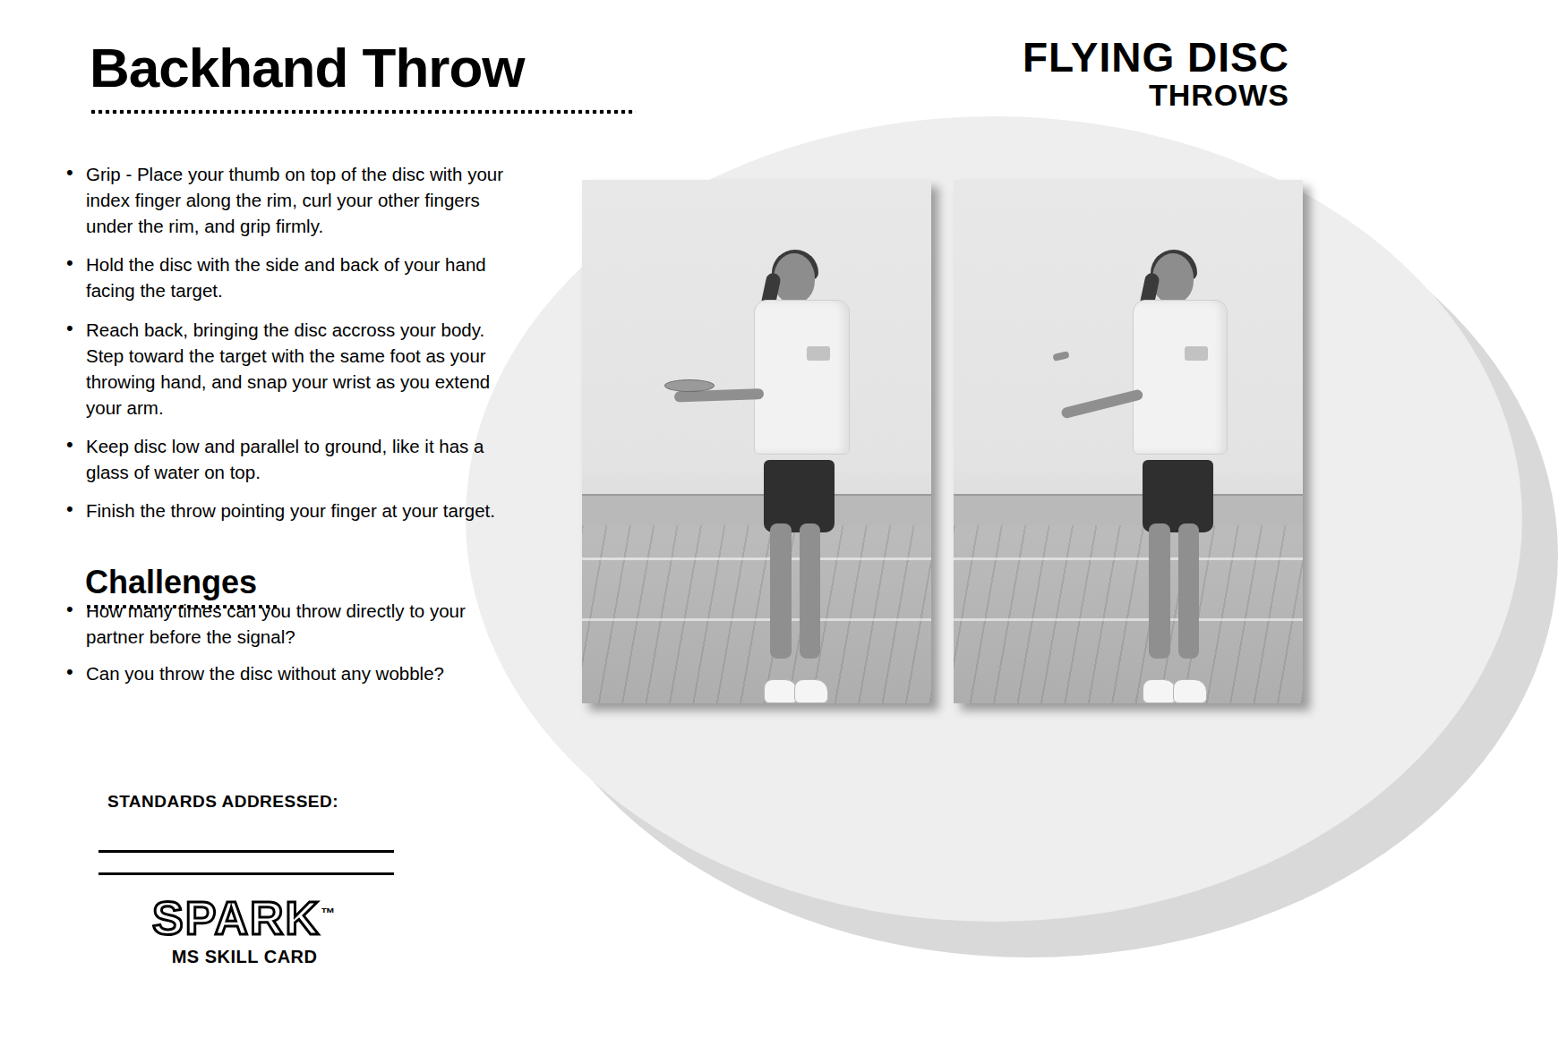Backhand Throw
FLYING DISC
THROWS
Grip - Place your thumb on top of the disc with your index finger along the rim, curl your other fingers under the rim, and grip firmly.
Hold the disc with the side and back of your hand facing the target.
Reach back, bringing the disc accross your body. Step toward the target with the same foot as your throwing hand, and snap your wrist as you extend your arm.
Keep disc low and parallel to ground, like it has a glass of water on top.
Finish the throw pointing your finger at your target.
Challenges
How many times can you throw directly to your partner before the signal?
Can you throw the disc without any wobble?
STANDARDS ADDRESSED:
SPARK™
MS SKILL CARD